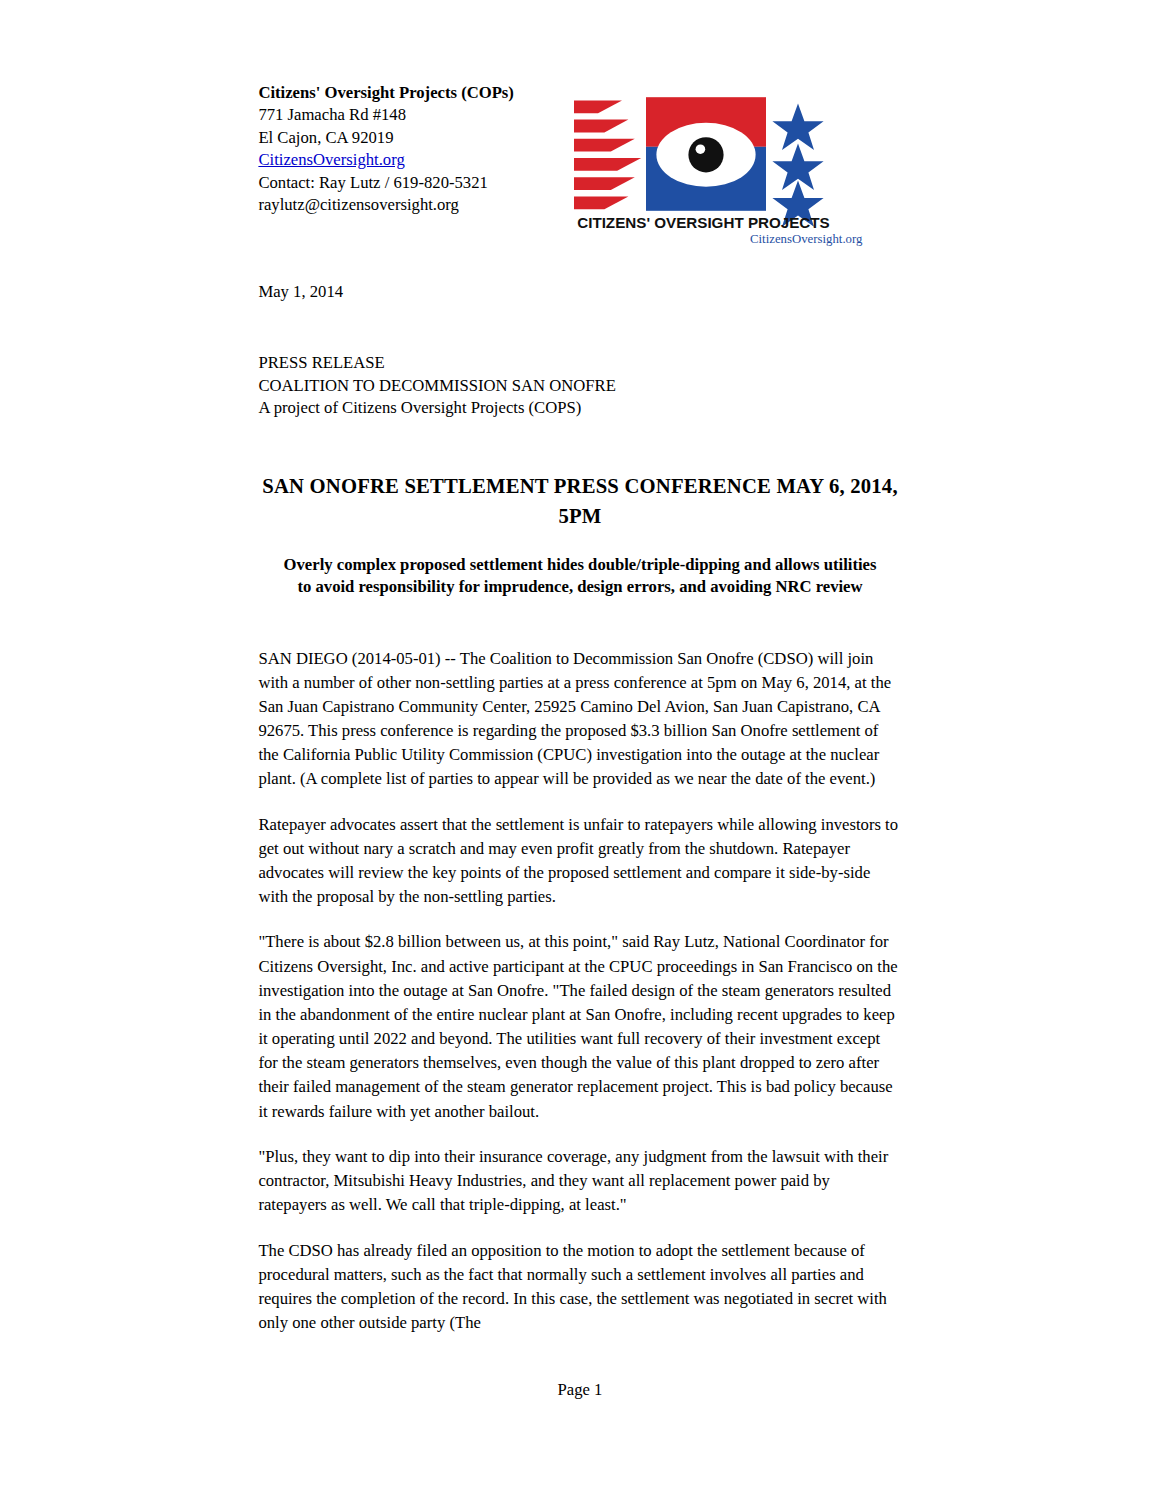Citizens' Oversight Projects (COPs)
771 Jamacha Rd #148
El Cajon, CA 92019
CitizensOversight.org
Contact: Ray Lutz / 619-820-5321
raylutz@citizensoversight.org
CITIZENS' OVERSIGHT PROJECTS CitizensOversight.org
May 1, 2014
PRESS RELEASE
COALITION TO DECOMMISSION SAN ONOFRE
A project of Citizens Oversight Projects (COPS)
SAN ONOFRE SETTLEMENT PRESS CONFERENCE MAY 6, 2014, 5PM
Overly complex proposed settlement hides double/triple-dipping and allows utilities to avoid responsibility for imprudence, design errors, and avoiding NRC review
SAN DIEGO (2014-05-01) -- The Coalition to Decommission San Onofre (CDSO) will join with a number of other non-settling parties at a press conference at 5pm on May 6, 2014, at the San Juan Capistrano Community Center, 25925 Camino Del Avion, San Juan Capistrano, CA 92675. This press conference is regarding the proposed $3.3 billion San Onofre settlement of the California Public Utility Commission (CPUC) investigation into the outage at the nuclear plant. (A complete list of parties to appear will be provided as we near the date of the event.)
Ratepayer advocates assert that the settlement is unfair to ratepayers while allowing investors to get out without nary a scratch and may even profit greatly from the shutdown. Ratepayer advocates will review the key points of the proposed settlement and compare it side-by-side with the proposal by the non-settling parties.
"There is about $2.8 billion between us, at this point," said Ray Lutz, National Coordinator for Citizens Oversight, Inc. and active participant at the CPUC proceedings in San Francisco on the investigation into the outage at San Onofre. "The failed design of the steam generators resulted in the abandonment of the entire nuclear plant at San Onofre, including recent upgrades to keep it operating until 2022 and beyond. The utilities want full recovery of their investment except for the steam generators themselves, even though the value of this plant dropped to zero after their failed management of the steam generator replacement project. This is bad policy because it rewards failure with yet another bailout.
"Plus, they want to dip into their insurance coverage, any judgment from the lawsuit with their contractor, Mitsubishi Heavy Industries, and they want all replacement power paid by ratepayers as well. We call that triple-dipping, at least."
The CDSO has already filed an opposition to the motion to adopt the settlement because of procedural matters, such as the fact that normally such a settlement involves all parties and requires the completion of the record. In this case, the settlement was negotiated in secret with only one other outside party (The
Page 1